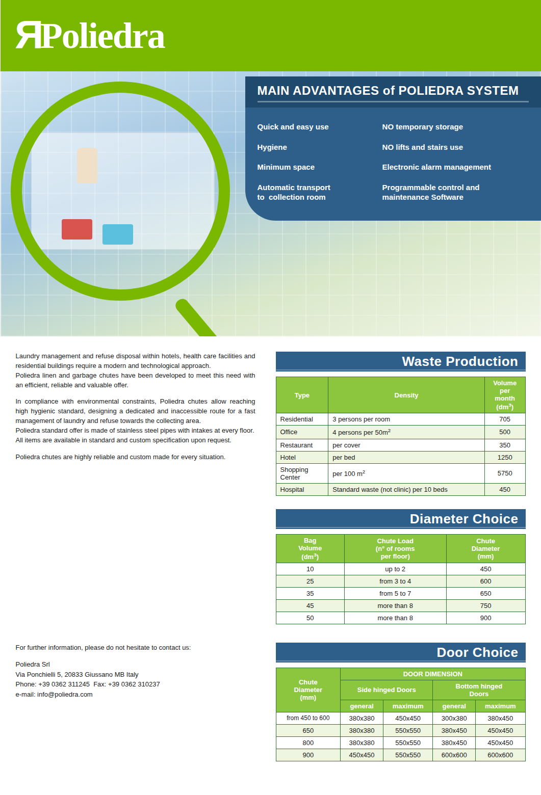RPoliedra
MAIN ADVANTAGES of POLIEDRA SYSTEM
| Quick and easy use | NO temporary storage |
| Hygiene | NO lifts and stairs use |
| Minimum space | Electronic alarm management |
| Automatic transport to collection room | Programmable control and maintenance Software |
For a better choice of chute diameter
and doors, please refer to the
following tables:
Laundry management and refuse disposal within hotels, health care facilities and residential buildings require a modern and technological approach.
Poliedra linen and garbage chutes have been developed to meet this need with an efficient, reliable and valuable offer.
In compliance with environmental constraints, Poliedra chutes allow reaching high hygienic standard, designing a dedicated and inaccessible route for a fast management of laundry and refuse towards the collecting area.
Poliedra standard offer is made of stainless steel pipes with intakes at every floor.
All items are available in standard and custom specification upon request.
Poliedra chutes are highly reliable and custom made for every situation.
Waste Production
| Type | Density | Volume per month (dm 3 ) |
| --- | --- | --- |
| Residential | 3 persons per room | 705 |
| Office | 4 persons per 50m 2 | 500 |
| Restaurant | per cover | 350 |
| Hotel | per bed | 1250 |
| Shopping Center | per 100 m 2 | 5750 |
| Hospital | Standard waste (not clinic) per 10 beds | 450 |
Diameter Choice
| Bag Volume (dm 3 ) | Chute Load (n° of rooms per floor) | Chute Diameter (mm) |
| --- | --- | --- |
| 10 | up to 2 | 450 |
| 25 | from 3 to 4 | 600 |
| 35 | from 5 to 7 | 650 |
| 45 | more than 8 | 750 |
| 50 | more than 8 | 900 |
For further information, please do not hesitate to contact us:
Poliedra Srl
Via Ponchielli 5, 20833 Giussano MB Italy
Phone: +39 0362 311245 Fax: +39 0362 310237
e-mail: info@poliedra.com
Door Choice
| Chute Diameter (mm) | DOOR DIMENSION |
| --- | --- |
| Side hinged Doors | Bottom hinged Doors |
| general | maximum | general | maximum |
| from 450 to 600 | 380x380 | 450x450 | 300x380 | 380x450 |
| 650 | 380x380 | 550x550 | 380x450 | 450x450 |
| 800 | 380x380 | 550x550 | 380x450 | 450x450 |
| 900 | 450x450 | 550x550 | 600x600 | 600x600 |